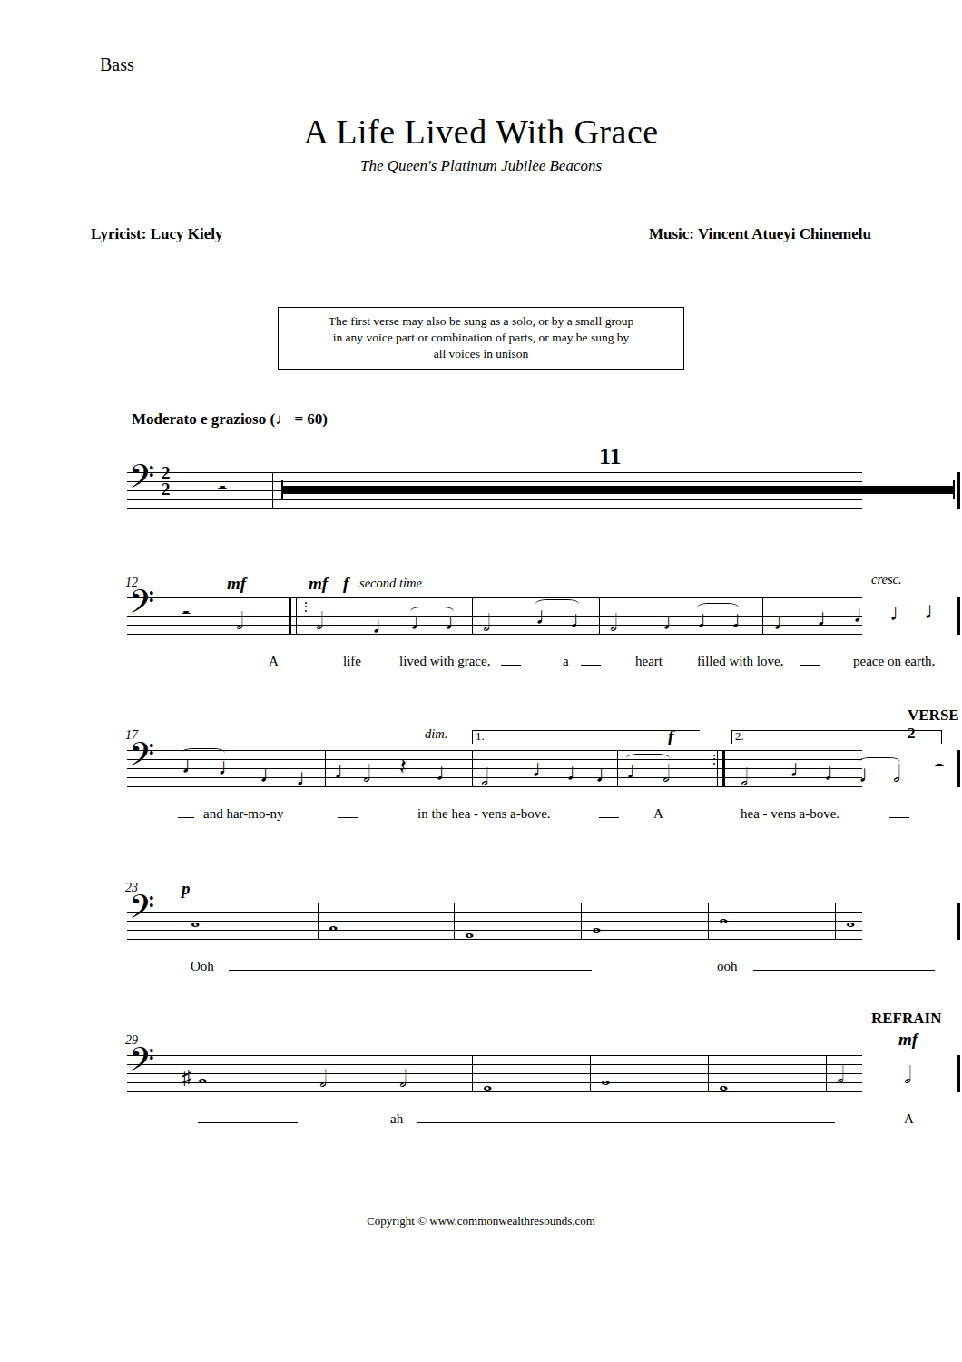Bass
A Life Lived With Grace
The Queen's Platinum Jubilee Beacons
Lyricist: Lucy Kiely
Music: Vincent Atueyi Chinemelu
The first verse may also be sung as a solo, or by a small group
in any voice part or combination of parts, or may be sung by
all voices in unison
Moderato e grazioso (♩ = 60)
𝄢
2
2
𝄼
11
12
𝄢
𝄼
mf
𝅗𝅥
⋮
mf
f
second time
𝅗𝅥
♩
♩
♩
𝅗𝅥
♩
♩
𝅗𝅥
♩
♩
♩
♩
♩
♩
cresc.
♩
♩
A
life
lived with grace,
a
heart
filled with love,
peace on earth,
17
𝄢
♩
♩
♩
♩
♩
𝅗𝅥
𝄽
dim.
♩
1.
𝅗𝅥
♩
♩
♩
♩
f
𝅗𝅥
⋮
2.
𝅗𝅥
♩
♩
♩
𝅗𝅥
𝄼
VERSE 2
and har-mo-ny
in the hea - vens a-bove.
A
hea - vens a-bove.
23
𝄢
p
𝅝
𝅝
𝅝
𝅝
𝅝
𝅝
Ooh
ooh
29
𝄢
REFRAIN
♯
𝅝
𝅗𝅥
𝅗𝅥
𝅝
𝅝
𝅝
𝅗𝅥
mf
𝅗𝅥
ah
A
Copyright © www.commonwealthresounds.com